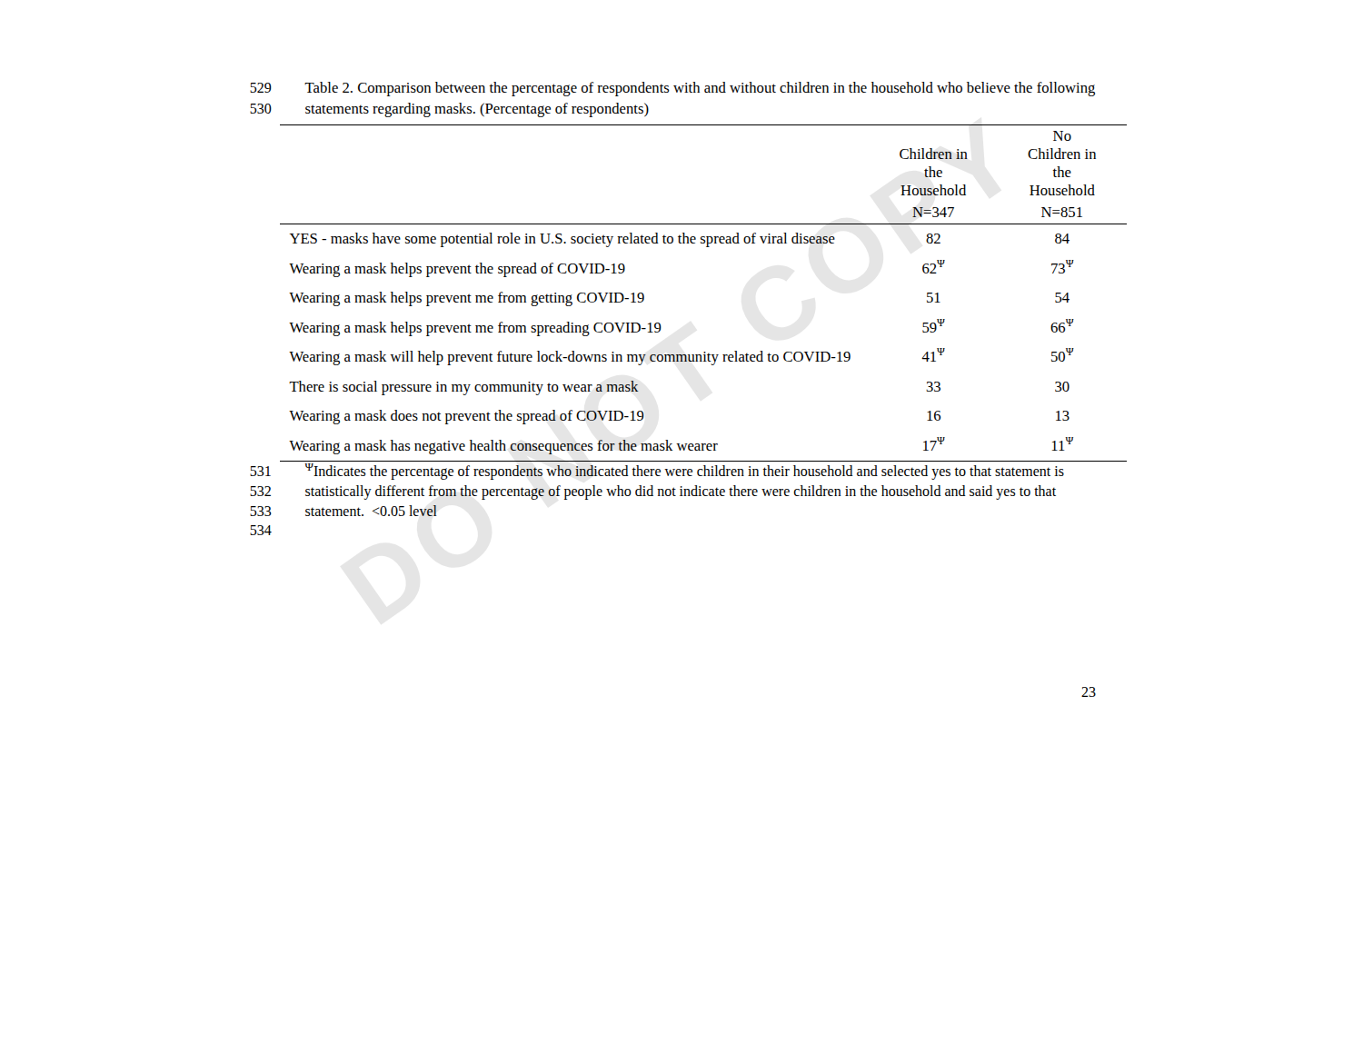DO NOT COPY
529
Table 2. Comparison between the percentage of respondents with and without children in the household who believe the following
530
statements regarding masks. (Percentage of respondents)
| | Children in the Household | No Children in the Household |
| --- | --- | --- |
| N=347 | N=851 |
| YES - masks have some potential role in U.S. society related to the spread of viral disease | 82 | 84 |
| Wearing a mask helps prevent the spread of COVID-19 | 62 Ψ | 73 Ψ |
| Wearing a mask helps prevent me from getting COVID-19 | 51 | 54 |
| Wearing a mask helps prevent me from spreading COVID-19 | 59 Ψ | 66 Ψ |
| Wearing a mask will help prevent future lock-downs in my community related to COVID-19 | 41 Ψ | 50 Ψ |
| There is social pressure in my community to wear a mask | 33 | 30 |
| Wearing a mask does not prevent the spread of COVID-19 | 16 | 13 |
| Wearing a mask has negative health consequences for the mask wearer | 17 Ψ | 11 Ψ |
531
ΨIndicates the percentage of respondents who indicated there were children in their household and selected yes to that statement is
532
statistically different from the percentage of people who did not indicate there were children in the household and said yes to that
533
statement. <0.05 level
534
23